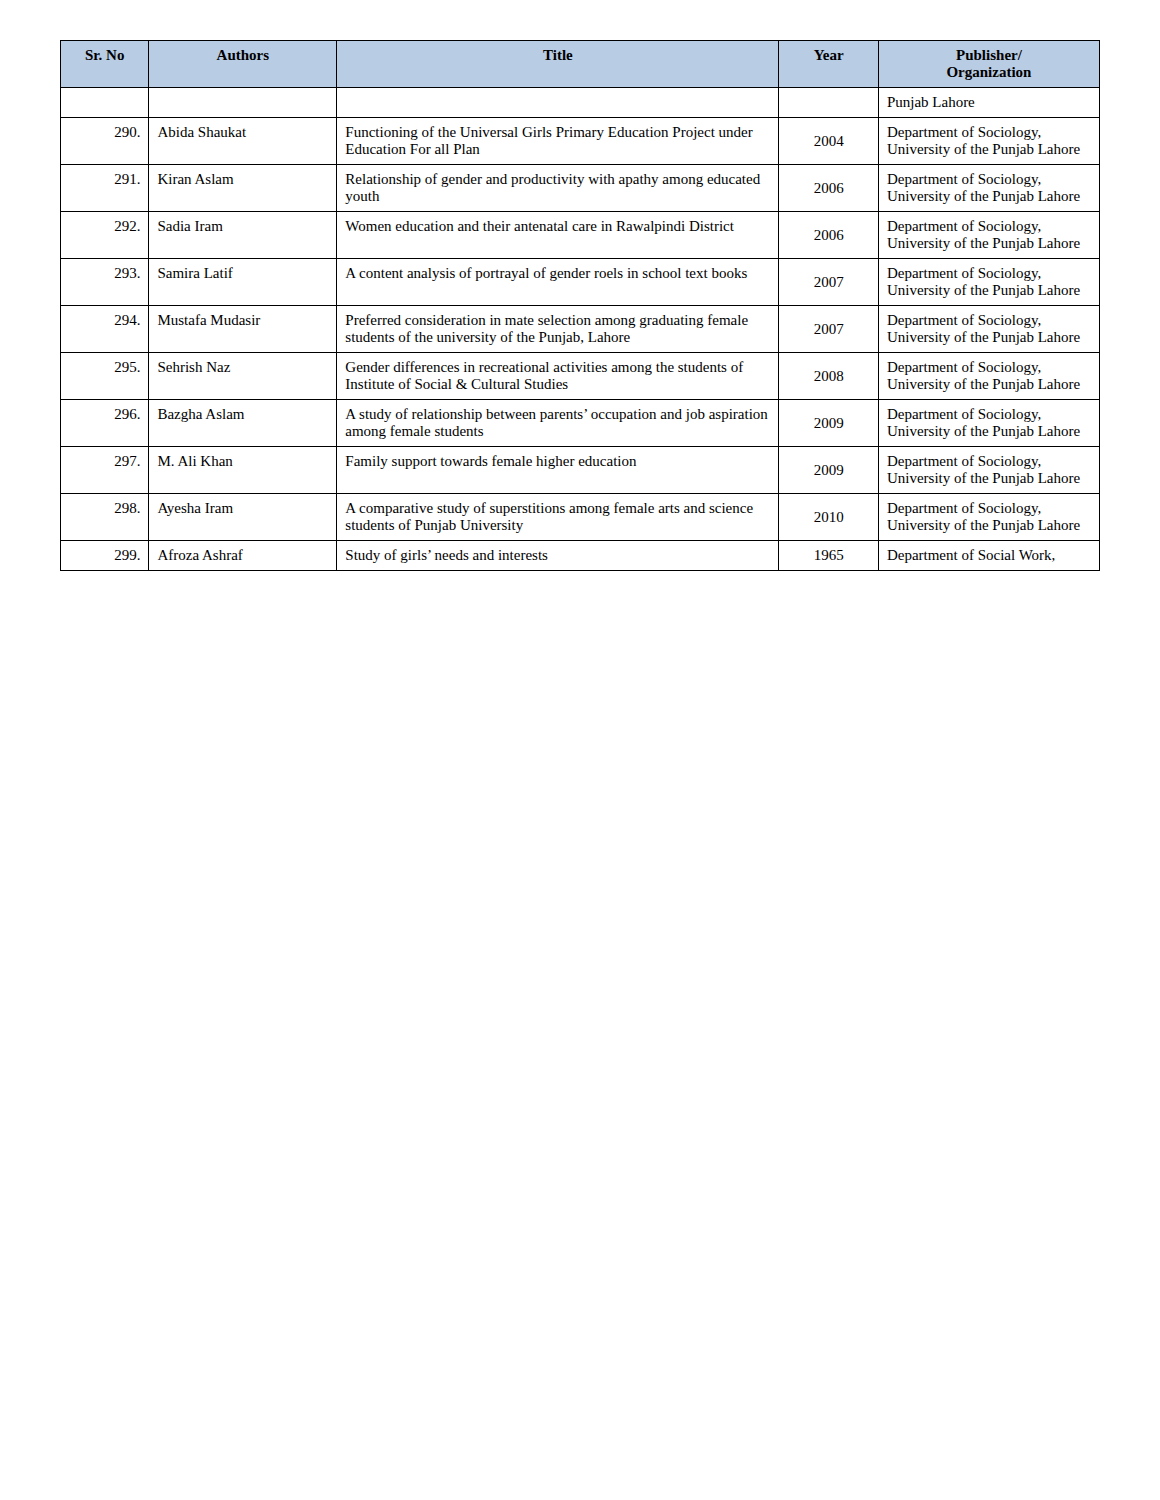| Sr. No | Authors | Title | Year | Publisher/ Organization |
| --- | --- | --- | --- | --- |
| | | | | Punjab Lahore |
| 290. | Abida Shaukat | Functioning of the Universal Girls Primary Education Project under Education For all Plan | 2004 | Department of Sociology, University of the Punjab Lahore |
| 291. | Kiran Aslam | Relationship of gender and productivity with apathy among educated youth | 2006 | Department of Sociology, University of the Punjab Lahore |
| 292. | Sadia Iram | Women education and their antenatal care in Rawalpindi District | 2006 | Department of Sociology, University of the Punjab Lahore |
| 293. | Samira Latif | A content analysis of portrayal of gender roels in school text books | 2007 | Department of Sociology, University of the Punjab Lahore |
| 294. | Mustafa Mudasir | Preferred consideration in mate selection among graduating female students of the university of the Punjab, Lahore | 2007 | Department of Sociology, University of the Punjab Lahore |
| 295. | Sehrish Naz | Gender differences in recreational activities among the students of Institute of Social & Cultural Studies | 2008 | Department of Sociology, University of the Punjab Lahore |
| 296. | Bazgha Aslam | A study of relationship between parents’ occupation and job aspiration among female students | 2009 | Department of Sociology, University of the Punjab Lahore |
| 297. | M. Ali Khan | Family support towards female higher education | 2009 | Department of Sociology, University of the Punjab Lahore |
| 298. | Ayesha Iram | A comparative study of superstitions among female arts and science students of Punjab University | 2010 | Department of Sociology, University of the Punjab Lahore |
| 299. | Afroza Ashraf | Study of girls’ needs and interests | 1965 | Department of Social Work, |